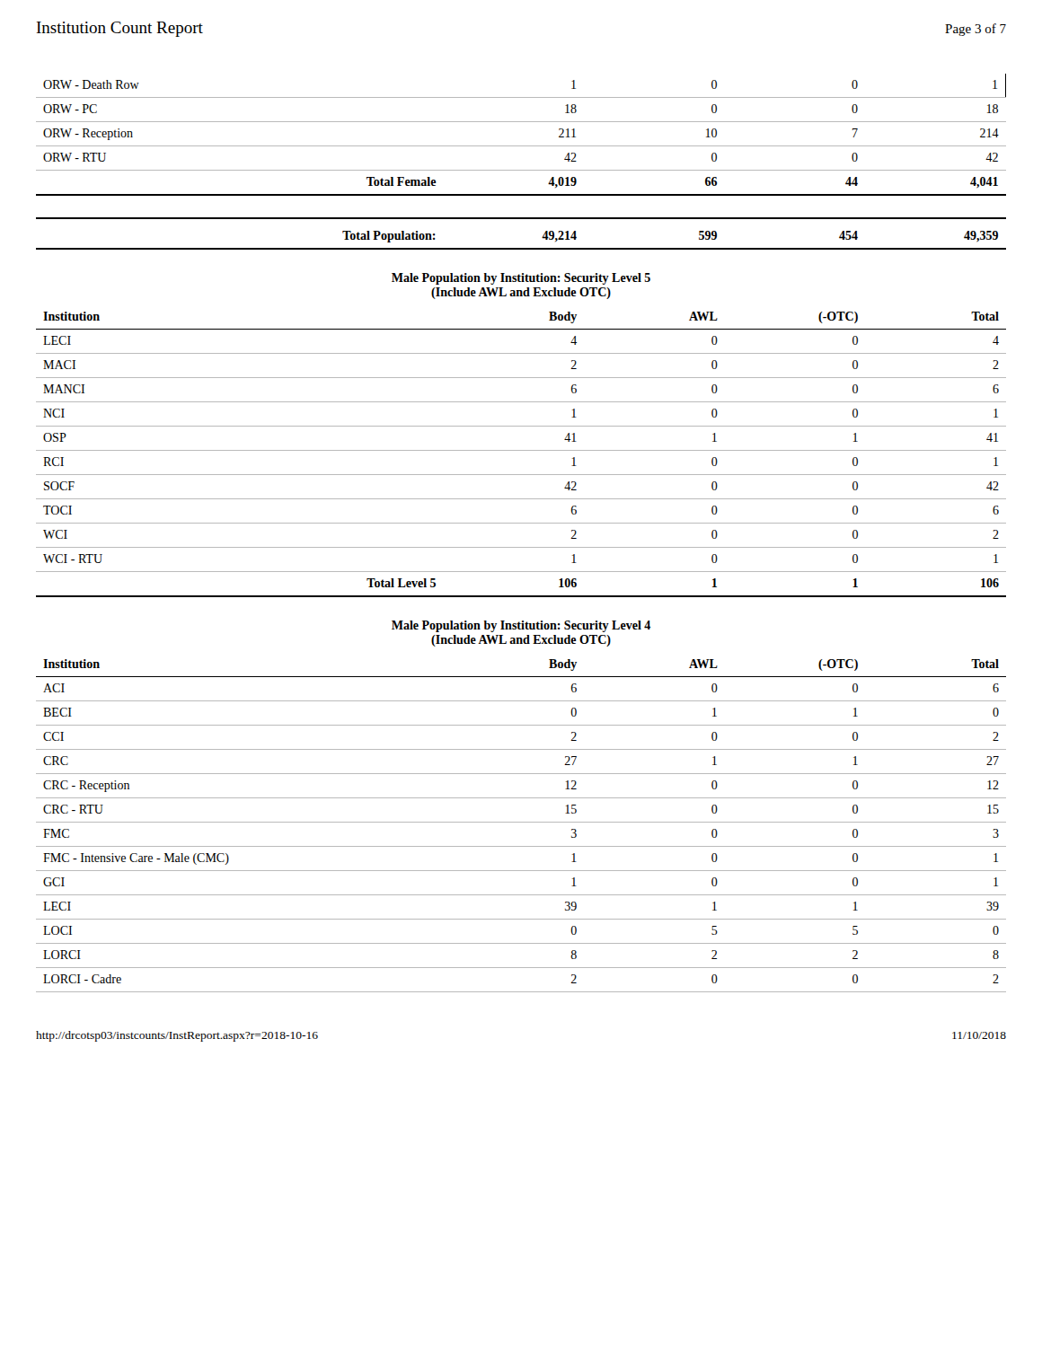Institution Count Report
Page 3 of 7
| ORW - Death Row | 1 | 0 | 0 | 1 |
| ORW - PC | 18 | 0 | 0 | 18 |
| ORW - Reception | 211 | 10 | 7 | 214 |
| ORW - RTU | 42 | 0 | 0 | 42 |
| Total Female | 4,019 | 66 | 44 | 4,041 |
| Total Population: | 49,214 | 599 | 454 | 49,359 |
Male Population by Institution: Security Level 5 (Include AWL and Exclude OTC)
| Institution | Body | AWL | (-OTC) | Total |
| --- | --- | --- | --- | --- |
| LECI | 4 | 0 | 0 | 4 |
| MACI | 2 | 0 | 0 | 2 |
| MANCI | 6 | 0 | 0 | 6 |
| NCI | 1 | 0 | 0 | 1 |
| OSP | 41 | 1 | 1 | 41 |
| RCI | 1 | 0 | 0 | 1 |
| SOCF | 42 | 0 | 0 | 42 |
| TOCI | 6 | 0 | 0 | 6 |
| WCI | 2 | 0 | 0 | 2 |
| WCI - RTU | 1 | 0 | 0 | 1 |
| Total Level 5 | 106 | 1 | 1 | 106 |
Male Population by Institution: Security Level 4 (Include AWL and Exclude OTC)
| Institution | Body | AWL | (-OTC) | Total |
| --- | --- | --- | --- | --- |
| ACI | 6 | 0 | 0 | 6 |
| BECI | 0 | 1 | 1 | 0 |
| CCI | 2 | 0 | 0 | 2 |
| CRC | 27 | 1 | 1 | 27 |
| CRC - Reception | 12 | 0 | 0 | 12 |
| CRC - RTU | 15 | 0 | 0 | 15 |
| FMC | 3 | 0 | 0 | 3 |
| FMC - Intensive Care - Male (CMC) | 1 | 0 | 0 | 1 |
| GCI | 1 | 0 | 0 | 1 |
| LECI | 39 | 1 | 1 | 39 |
| LOCI | 0 | 5 | 5 | 0 |
| LORCI | 8 | 2 | 2 | 8 |
| LORCI - Cadre | 2 | 0 | 0 | 2 |
http://drcotsp03/instcounts/InstReport.aspx?r=2018-10-16
11/10/2018